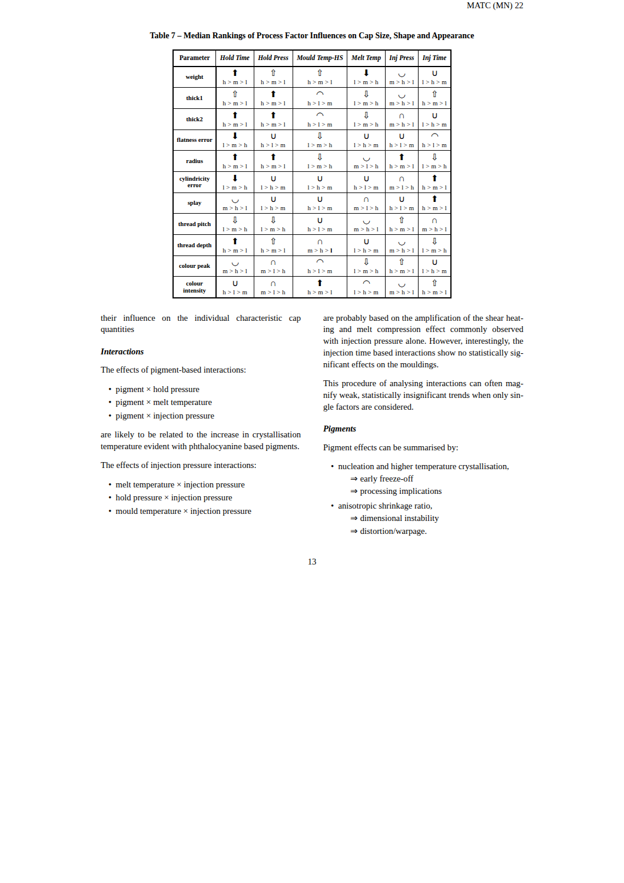MATC (MN) 22
Table 7 – Median Rankings of Process Factor Influences on Cap Size, Shape and Appearance
| Parameter | Hold Time | Hold Press | Mould Temp-HS | Melt Temp | Inj Press | Inj Time |
| --- | --- | --- | --- | --- | --- | --- |
| weight | ⬆ h > m > l | ⇧ h > m > l | ⇧ h > m > l | ⬇ l > m > h | ◡ m > h > l | ∪ l > h > m |
| thick1 | ⇧ h > m > l | ⬆ h > m > l | ◠ h > l > m | ⇩ l > m > h | ◡ m > h > l | ⇧ h > m > l |
| thick2 | ⬆ h > m > l | ⬆ h > m > l | ◠ h > l > m | ⇩ l > m > h | ∩ m > h > l | ∪ l > h > m |
| flatness error | ⬇ l > m > h | ∪ h > l > m | ⇩ l > m > h | ∪ l > h > m | ∪ h > l > m | ◠ h > l > m |
| radius | ⬆ h > m > l | ⬆ h > m > l | ⇩ l > m > h | ◡ m > l > h | ⬆ h > m > l | ⇩ l > m > h |
| cylindricity error | ⬇ l > m > h | ∪ l > h > m | ∪ l > h > m | ∪ h > l > m | ∩ m > l > h | ⬆ h > m > l |
| splay | ◡ m > h > l | ∪ l > h > m | ∪ h > l > m | ∩ m > l > h | ∪ h > l > m | ⬆ h > m > l |
| thread pitch | ⇩ l > m > h | ⇩ l > m > h | ∪ h > l > m | ◡ m > h > l | ⇧ h > m > l | ∩ m > h > l |
| thread depth | ⬆ h > m > l | ⇧ h > m > l | ∩ m > h > l | ∪ l > h > m | ◡ m > h > l | ⇩ l > m > h |
| colour peak | ◡ m > h > l | ∩ m > l > h | ◠ h > l > m | ⇩ l > m > h | ⇧ h > m > l | ∪ l > h > m |
| colour intensity | ∪ h > l > m | ∩ m > l > h | ⬆ h > m > l | ◠ l > h > m | ◡ m > h > l | ⇧ h > m > l |
their influence on the individual characteristic cap quantities
Interactions
The effects of pigment-based interactions:
pigment × hold pressure
pigment × melt temperature
pigment × injection pressure
are likely to be related to the increase in crystallisation temperature evident with phthalocyanine based pigments.
The effects of injection pressure interactions:
melt temperature × injection pressure
hold pressure × injection pressure
mould temperature × injection pressure
are probably based on the amplification of the shear heating and melt compression effect commonly observed with injection pressure alone. However, interestingly, the injection time based interactions show no statistically significant effects on the mouldings.
This procedure of analysing interactions can often magnify weak, statistically insignificant trends when only single factors are considered.
Pigments
Pigment effects can be summarised by:
nucleation and higher temperature crystallisation,
⇒ early freeze-off
⇒ processing implications
anisotropic shrinkage ratio,
⇒ dimensional instability
⇒ distortion/warpage.
13